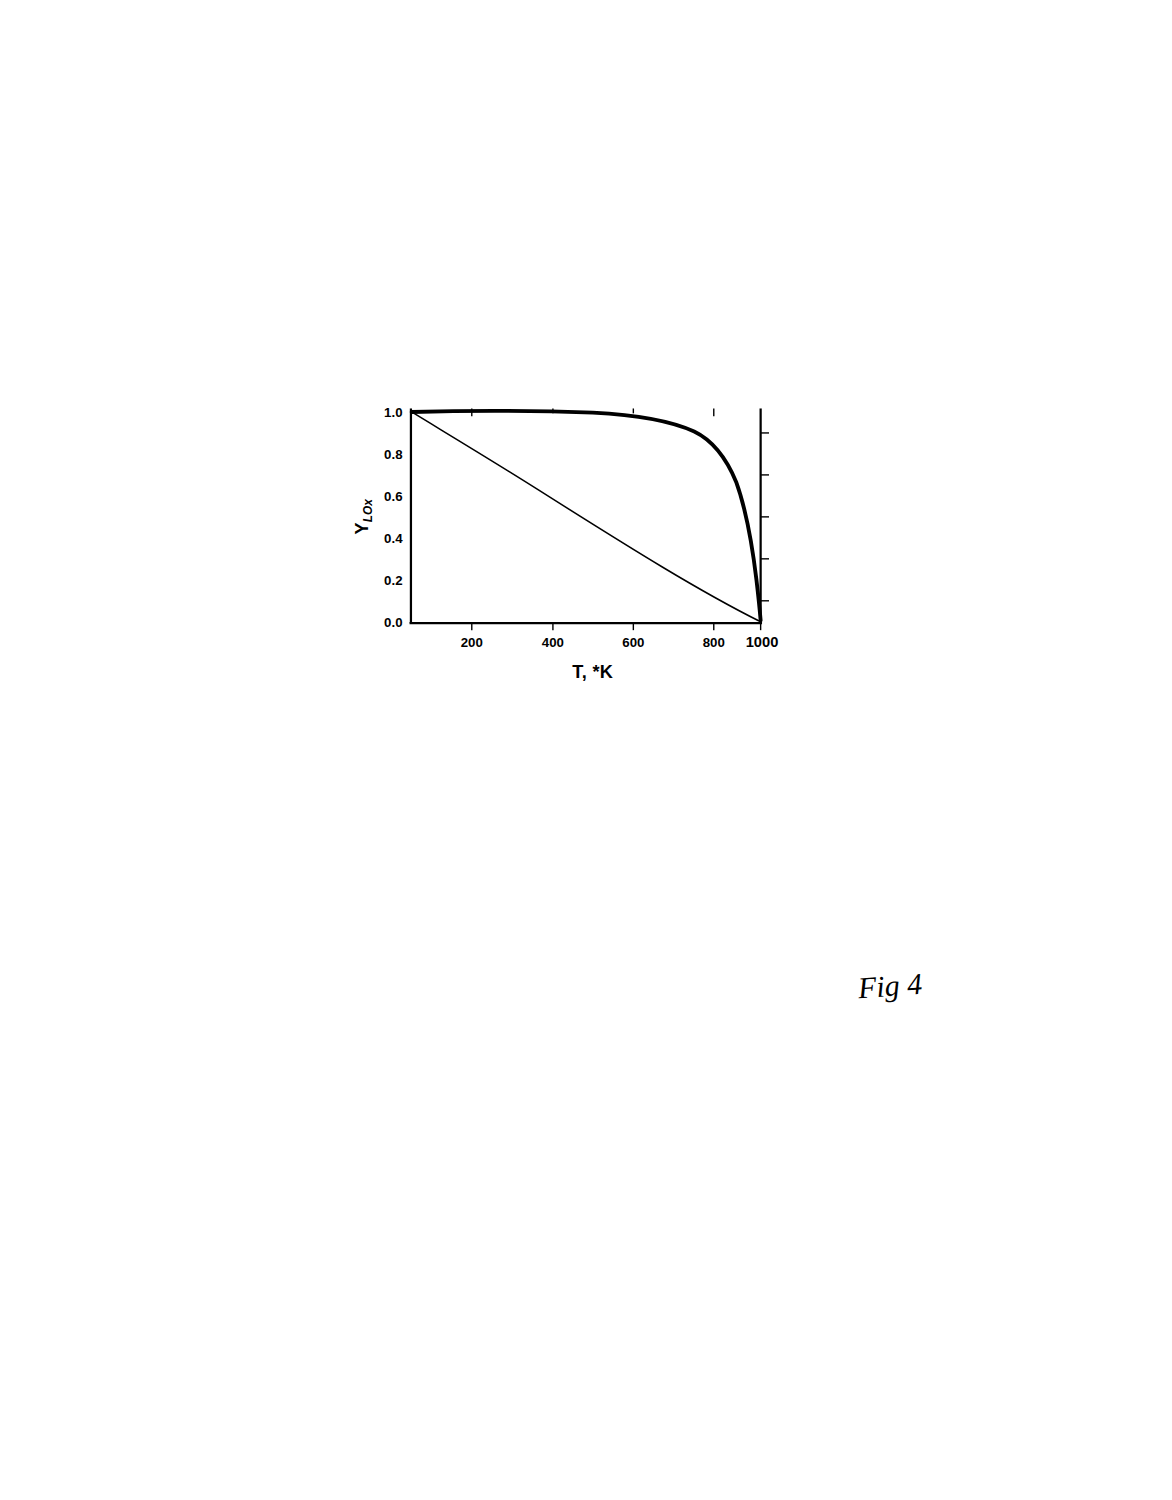Coordinate system for the SVG: x: 100 K -> 120 px ; 1000 K -> 620 px y: 0.0 -> 360 px ; 1.0 -> 60 px Y_LOx as a function of temperature Two curves descend from Y_LOx = 1.0 near 100 K to approximately 0 at 1000 K. The upper, thicker curve stays near 1.0 until about 800 K, then falls steeply. The lower, thinner curve decreases nearly linearly with slight curvature. 1.0 0.8 0.6 0.4 0.2 0.0 200 400 600 800 1000 T, *K YLOx
Fig 4